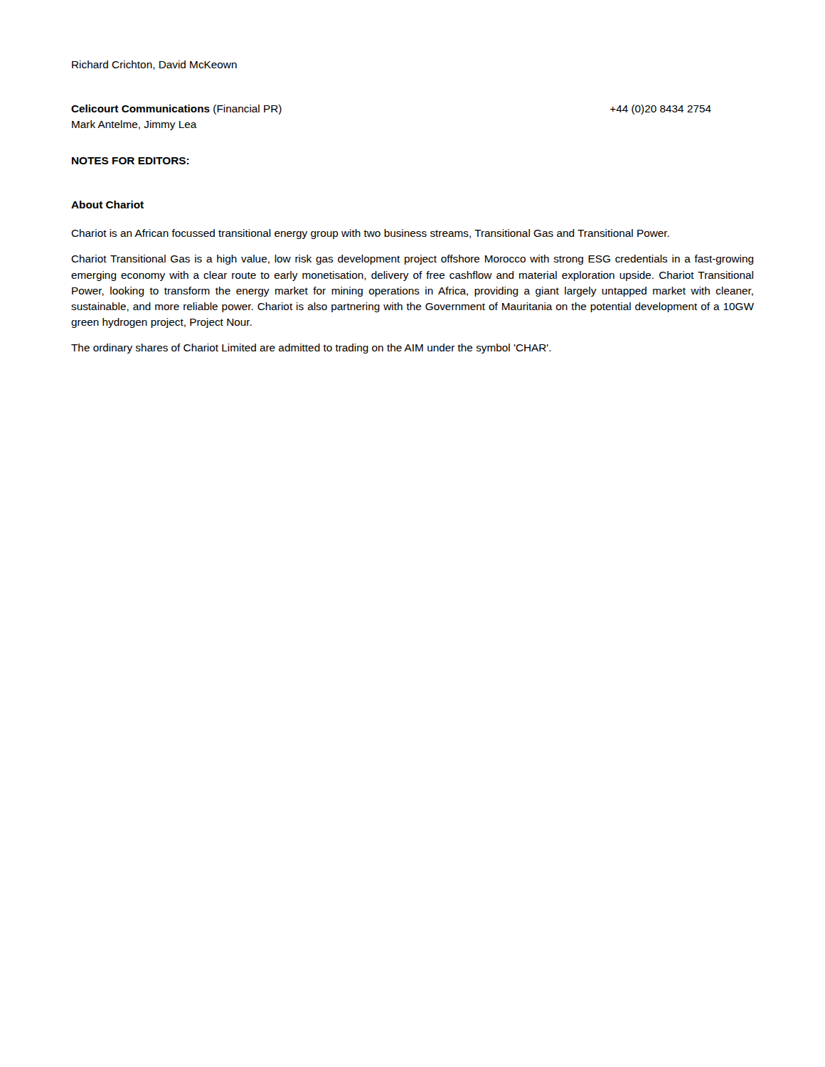Richard Crichton, David McKeown
Celicourt Communications (Financial PR) +44 (0)20 8434 2754
Mark Antelme, Jimmy Lea
NOTES FOR EDITORS:
About Chariot
Chariot is an African focussed transitional energy group with two business streams, Transitional Gas and Transitional Power.
Chariot Transitional Gas is a high value, low risk gas development project offshore Morocco with strong ESG credentials in a fast-growing emerging economy with a clear route to early monetisation, delivery of free cashflow and material exploration upside. Chariot Transitional Power, looking to transform the energy market for mining operations in Africa, providing a giant largely untapped market with cleaner, sustainable, and more reliable power. Chariot is also partnering with the Government of Mauritania on the potential development of a 10GW green hydrogen project, Project Nour.
The ordinary shares of Chariot Limited are admitted to trading on the AIM under the symbol 'CHAR'.